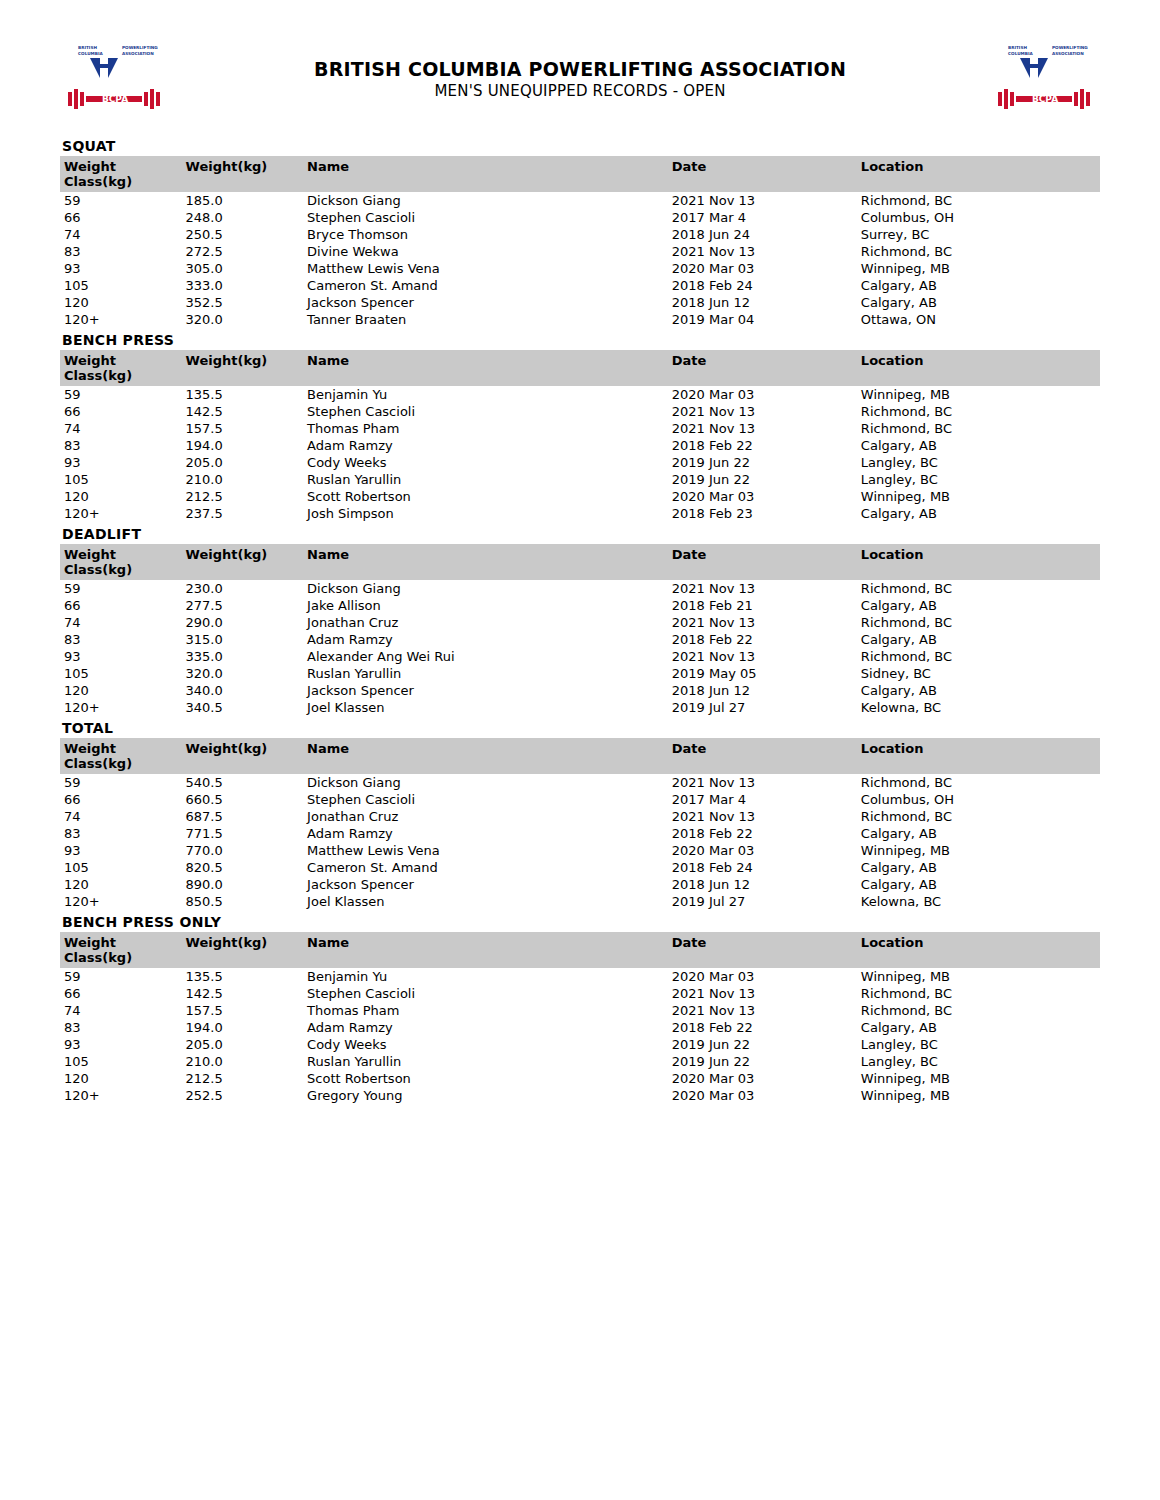BRITISH POWERLIFTING COLUMBIA ASSOCIATION BCPA
BRITISH COLUMBIA POWERLIFTING ASSOCIATION
MEN'S UNEQUIPPED RECORDS - OPEN
BRITISH POWERLIFTING COLUMBIA ASSOCIATION BCPA
SQUAT
| Weight Class(kg) | Weight(kg) | Name | Date | Location |
| --- | --- | --- | --- | --- |
| 59 | 185.0 | Dickson Giang | 2021 Nov 13 | Richmond, BC |
| 66 | 248.0 | Stephen Cascioli | 2017 Mar 4 | Columbus, OH |
| 74 | 250.5 | Bryce Thomson | 2018 Jun 24 | Surrey, BC |
| 83 | 272.5 | Divine Wekwa | 2021 Nov 13 | Richmond, BC |
| 93 | 305.0 | Matthew Lewis Vena | 2020 Mar 03 | Winnipeg, MB |
| 105 | 333.0 | Cameron St. Amand | 2018 Feb 24 | Calgary, AB |
| 120 | 352.5 | Jackson Spencer | 2018 Jun 12 | Calgary, AB |
| 120+ | 320.0 | Tanner Braaten | 2019 Mar 04 | Ottawa, ON |
BENCH PRESS
| Weight Class(kg) | Weight(kg) | Name | Date | Location |
| --- | --- | --- | --- | --- |
| 59 | 135.5 | Benjamin Yu | 2020 Mar 03 | Winnipeg, MB |
| 66 | 142.5 | Stephen Cascioli | 2021 Nov 13 | Richmond, BC |
| 74 | 157.5 | Thomas Pham | 2021 Nov 13 | Richmond, BC |
| 83 | 194.0 | Adam Ramzy | 2018 Feb 22 | Calgary, AB |
| 93 | 205.0 | Cody Weeks | 2019 Jun 22 | Langley, BC |
| 105 | 210.0 | Ruslan Yarullin | 2019 Jun 22 | Langley, BC |
| 120 | 212.5 | Scott Robertson | 2020 Mar 03 | Winnipeg, MB |
| 120+ | 237.5 | Josh Simpson | 2018 Feb 23 | Calgary, AB |
DEADLIFT
| Weight Class(kg) | Weight(kg) | Name | Date | Location |
| --- | --- | --- | --- | --- |
| 59 | 230.0 | Dickson Giang | 2021 Nov 13 | Richmond, BC |
| 66 | 277.5 | Jake Allison | 2018 Feb 21 | Calgary, AB |
| 74 | 290.0 | Jonathan Cruz | 2021 Nov 13 | Richmond, BC |
| 83 | 315.0 | Adam Ramzy | 2018 Feb 22 | Calgary, AB |
| 93 | 335.0 | Alexander Ang Wei Rui | 2021 Nov 13 | Richmond, BC |
| 105 | 320.0 | Ruslan Yarullin | 2019 May 05 | Sidney, BC |
| 120 | 340.0 | Jackson Spencer | 2018 Jun 12 | Calgary, AB |
| 120+ | 340.5 | Joel Klassen | 2019 Jul 27 | Kelowna, BC |
TOTAL
| Weight Class(kg) | Weight(kg) | Name | Date | Location |
| --- | --- | --- | --- | --- |
| 59 | 540.5 | Dickson Giang | 2021 Nov 13 | Richmond, BC |
| 66 | 660.5 | Stephen Cascioli | 2017 Mar 4 | Columbus, OH |
| 74 | 687.5 | Jonathan Cruz | 2021 Nov 13 | Richmond, BC |
| 83 | 771.5 | Adam Ramzy | 2018 Feb 22 | Calgary, AB |
| 93 | 770.0 | Matthew Lewis Vena | 2020 Mar 03 | Winnipeg, MB |
| 105 | 820.5 | Cameron St. Amand | 2018 Feb 24 | Calgary, AB |
| 120 | 890.0 | Jackson Spencer | 2018 Jun 12 | Calgary, AB |
| 120+ | 850.5 | Joel Klassen | 2019 Jul 27 | Kelowna, BC |
BENCH PRESS ONLY
| Weight Class(kg) | Weight(kg) | Name | Date | Location |
| --- | --- | --- | --- | --- |
| 59 | 135.5 | Benjamin Yu | 2020 Mar 03 | Winnipeg, MB |
| 66 | 142.5 | Stephen Cascioli | 2021 Nov 13 | Richmond, BC |
| 74 | 157.5 | Thomas Pham | 2021 Nov 13 | Richmond, BC |
| 83 | 194.0 | Adam Ramzy | 2018 Feb 22 | Calgary, AB |
| 93 | 205.0 | Cody Weeks | 2019 Jun 22 | Langley, BC |
| 105 | 210.0 | Ruslan Yarullin | 2019 Jun 22 | Langley, BC |
| 120 | 212.5 | Scott Robertson | 2020 Mar 03 | Winnipeg, MB |
| 120+ | 252.5 | Gregory Young | 2020 Mar 03 | Winnipeg, MB |